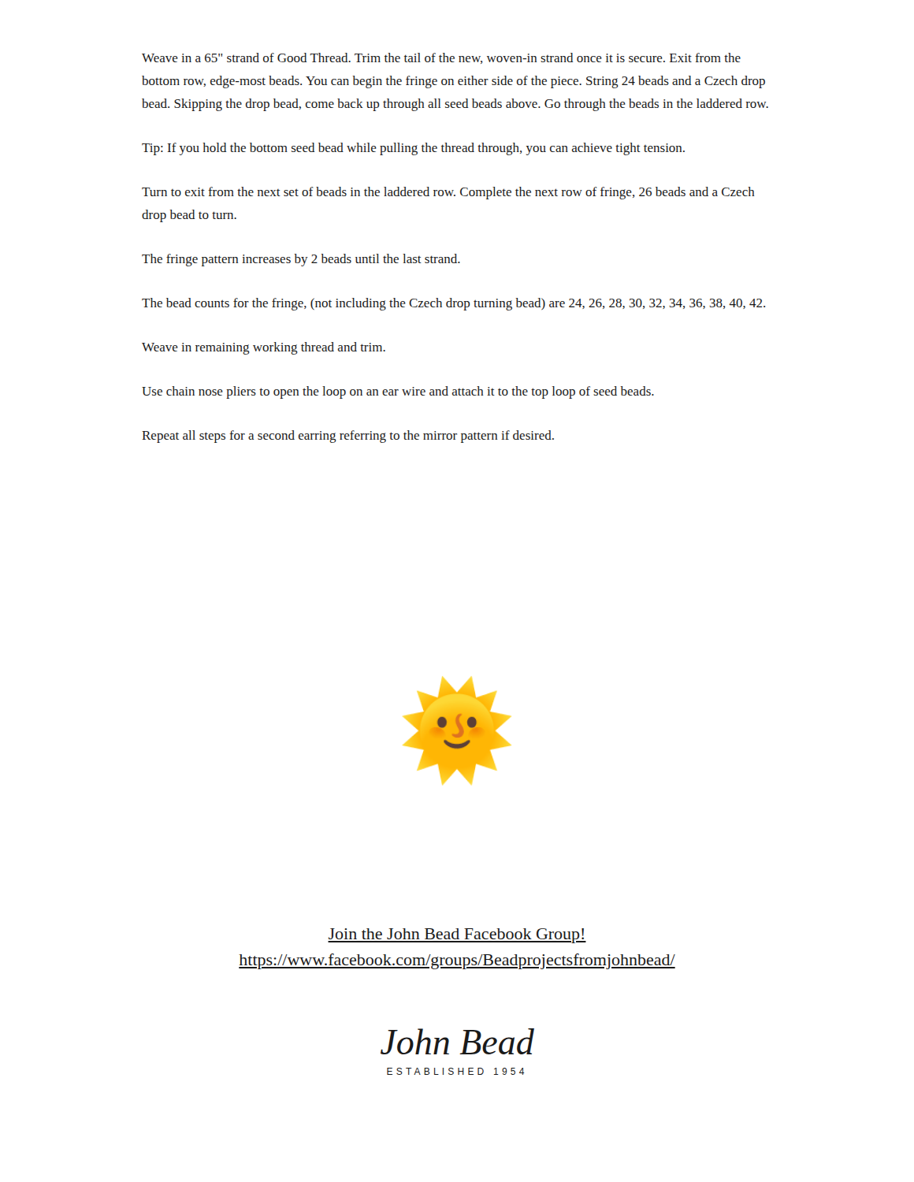Weave in a 65" strand of Good Thread. Trim the tail of the new, woven-in strand once it is secure. Exit from the bottom row, edge-most beads. You can begin the fringe on either side of the piece. String 24 beads and a Czech drop bead. Skipping the drop bead, come back up through all seed beads above. Go through the beads in the laddered row.
Tip: If you hold the bottom seed bead while pulling the thread through, you can achieve tight tension.
Turn to exit from the next set of beads in the laddered row. Complete the next row of fringe, 26 beads and a Czech drop bead to turn.
The fringe pattern increases by 2 beads until the last strand.
The bead counts for the fringe, (not including the Czech drop turning bead) are 24, 26, 28, 30, 32, 34, 36, 38, 40, 42.
Weave in remaining working thread and trim.
Use chain nose pliers to open the loop on an ear wire and attach it to the top loop of seed beads.
Repeat all steps for a second earring referring to the mirror pattern if desired.
🌞
Join the John Bead Facebook Group!
https://www.facebook.com/groups/Beadprojectsfromjohnbead/
John Bead
ESTABLISHED 1954